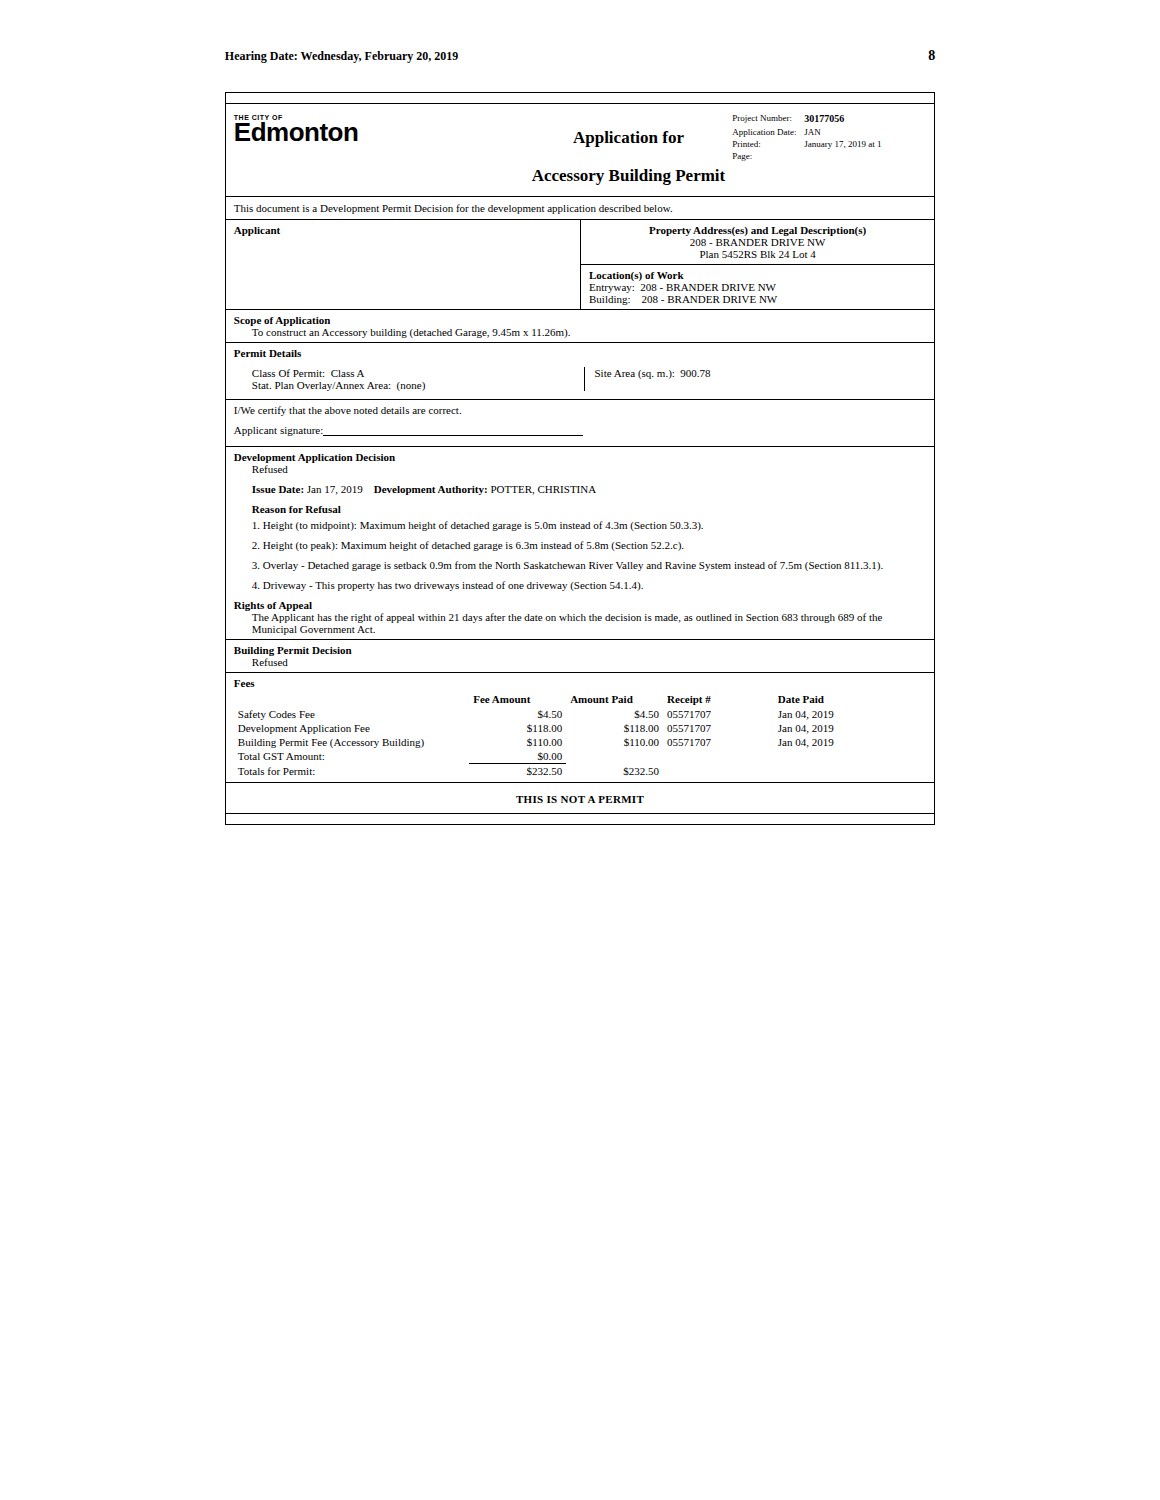Hearing Date: Wednesday, February 20, 2019
8
THE CITY OFEdmonton
Application for
Accessory Building Permit
Project Number: 30177056
Application Date: JAN
Printed: January 17, 2019 at 1
Page:
This document is a Development Permit Decision for the development application described below.
Applicant
Property Address(es) and Legal Description(s)
208 - BRANDER DRIVE NW
Plan 5452RS Blk 24 Lot 4
Location(s) of Work
Entryway: 208 - BRANDER DRIVE NW
Building: 208 - BRANDER DRIVE NW
Scope of Application
To construct an Accessory building (detached Garage, 9.45m x 11.26m).
Permit Details
Class Of Permit: Class A
Stat. Plan Overlay/Annex Area: (none)
Site Area (sq. m.): 900.78
I/We certify that the above noted details are correct.
Applicant signature:
Development Application Decision
Refused
Issue Date: Jan 17, 2019 Development Authority: POTTER, CHRISTINA
Reason for Refusal
1. Height (to midpoint): Maximum height of detached garage is 5.0m instead of 4.3m (Section 50.3.3).
2. Height (to peak): Maximum height of detached garage is 6.3m instead of 5.8m (Section 52.2.c).
3. Overlay - Detached garage is setback 0.9m from the North Saskatchewan River Valley and Ravine System instead of 7.5m (Section 811.3.1).
4. Driveway - This property has two driveways instead of one driveway (Section 54.1.4).
Rights of Appeal
The Applicant has the right of appeal within 21 days after the date on which the decision is made, as outlined in Section 683 through 689 of the Municipal Government Act.
Building Permit Decision
Refused
Fees
| | Fee Amount | Amount Paid | Receipt # | Date Paid |
| --- | --- | --- | --- | --- |
| Safety Codes Fee | $4.50 | $4.50 | 05571707 | Jan 04, 2019 |
| Development Application Fee | $118.00 | $118.00 | 05571707 | Jan 04, 2019 |
| Building Permit Fee (Accessory Building) | $110.00 | $110.00 | 05571707 | Jan 04, 2019 |
| Total GST Amount: | $0.00 | | | |
| Totals for Permit: | $232.50 | $232.50 | | |
THIS IS NOT A PERMIT